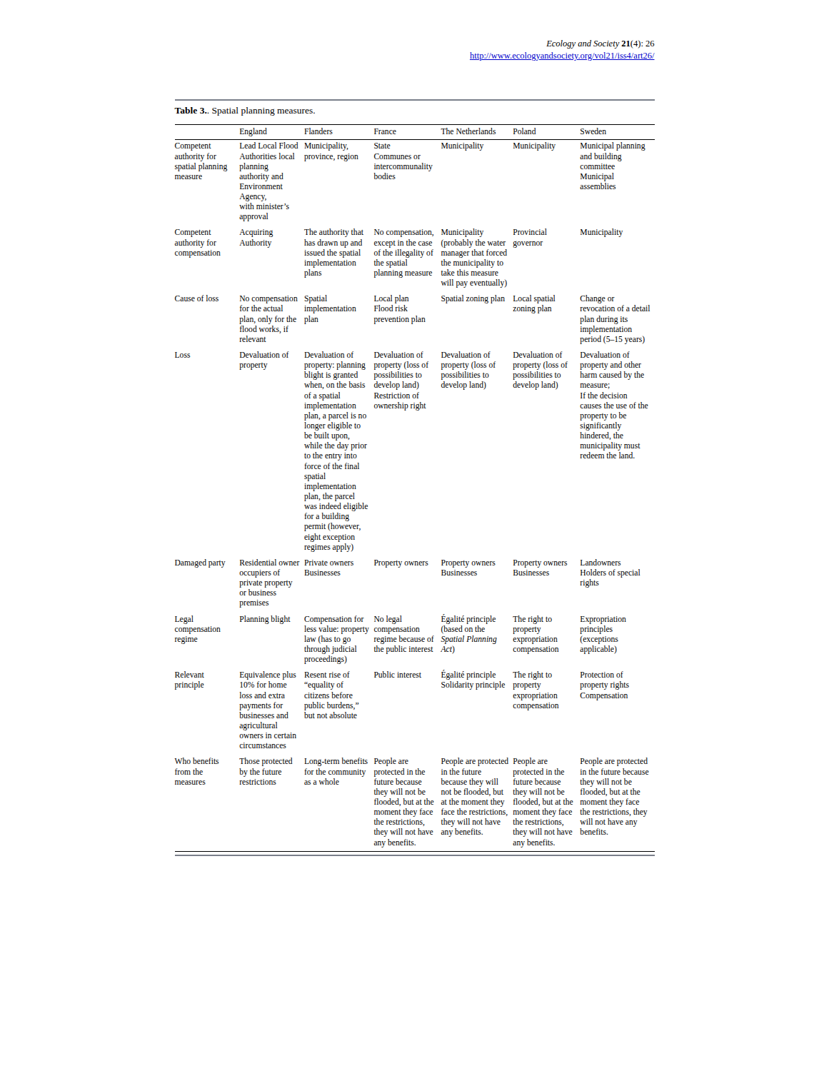Ecology and Society 21(4): 26
http://www.ecologyandsociety.org/vol21/iss4/art26/
Table 3.. Spatial planning measures.
| | England | Flanders | France | The Netherlands | Poland | Sweden |
| --- | --- | --- | --- | --- | --- | --- |
| Competent authority for spatial planning measure | Lead Local Flood Authorities local planning authority and Environment Agency, with minister’s approval | Municipality, province, region | State Communes or intercommunality bodies | Municipality | Municipality | Municipal planning and building committee Municipal assemblies |
| Competent authority for compensation | Acquiring Authority | The authority that has drawn up and issued the spatial implementation plans | No compensation, except in the case of the illegality of the spatial planning measure | Municipality (probably the water manager that forced the municipality to take this measure will pay eventually) | Provincial governor | Municipality |
| Cause of loss | No compensation for the actual plan, only for the flood works, if relevant | Spatial implementation plan | Local plan Flood risk prevention plan | Spatial zoning plan | Local spatial zoning plan | Change or revocation of a detail plan during its implementation period (5–15 years) |
| Loss | Devaluation of property | Devaluation of property: planning blight is granted when, on the basis of a spatial implementation plan, a parcel is no longer eligible to be built upon, while the day prior to the entry into force of the final spatial implementation plan, the parcel was indeed eligible for a building permit (however, eight exception regimes apply) | Devaluation of property (loss of possibilities to develop land) Restriction of ownership right | Devaluation of property (loss of possibilities to develop land) | Devaluation of property (loss of possibilities to develop land) | Devaluation of property and other harm caused by the measure; If the decision causes the use of the property to be significantly hindered, the municipality must redeem the land. |
| Damaged party | Residential owner occupiers of private property or business premises | Private owners Businesses | Property owners | Property owners Businesses | Property owners Businesses | Landowners Holders of special rights |
| Legal compensation regime | Planning blight | Compensation for less value: property law (has to go through judicial proceedings) | No legal compensation regime because of the public interest | Égalité principle (based on the Spatial Planning Act ) | The right to property expropriation compensation | Expropriation principles (exceptions applicable) |
| Relevant principle | Equivalence plus 10% for home loss and extra payments for businesses and agricultural owners in certain circumstances | Resent rise of “equality of citizens before public burdens,” but not absolute | Public interest | Égalité principle Solidarity principle | The right to property expropriation compensation | Protection of property rights Compensation |
| Who benefits from the measures | Those protected by the future restrictions | Long-term benefits for the community as a whole | People are protected in the future because they will not be flooded, but at the moment they face the restrictions, they will not have any benefits. | People are protected in the future because they will not be flooded, but at the moment they face the restrictions, they will not have any benefits. | People are protected in the future because they will not be flooded, but at the moment they face the restrictions, they will not have any benefits. | People are protected in the future because they will not be flooded, but at the moment they face the restrictions, they will not have any benefits. |